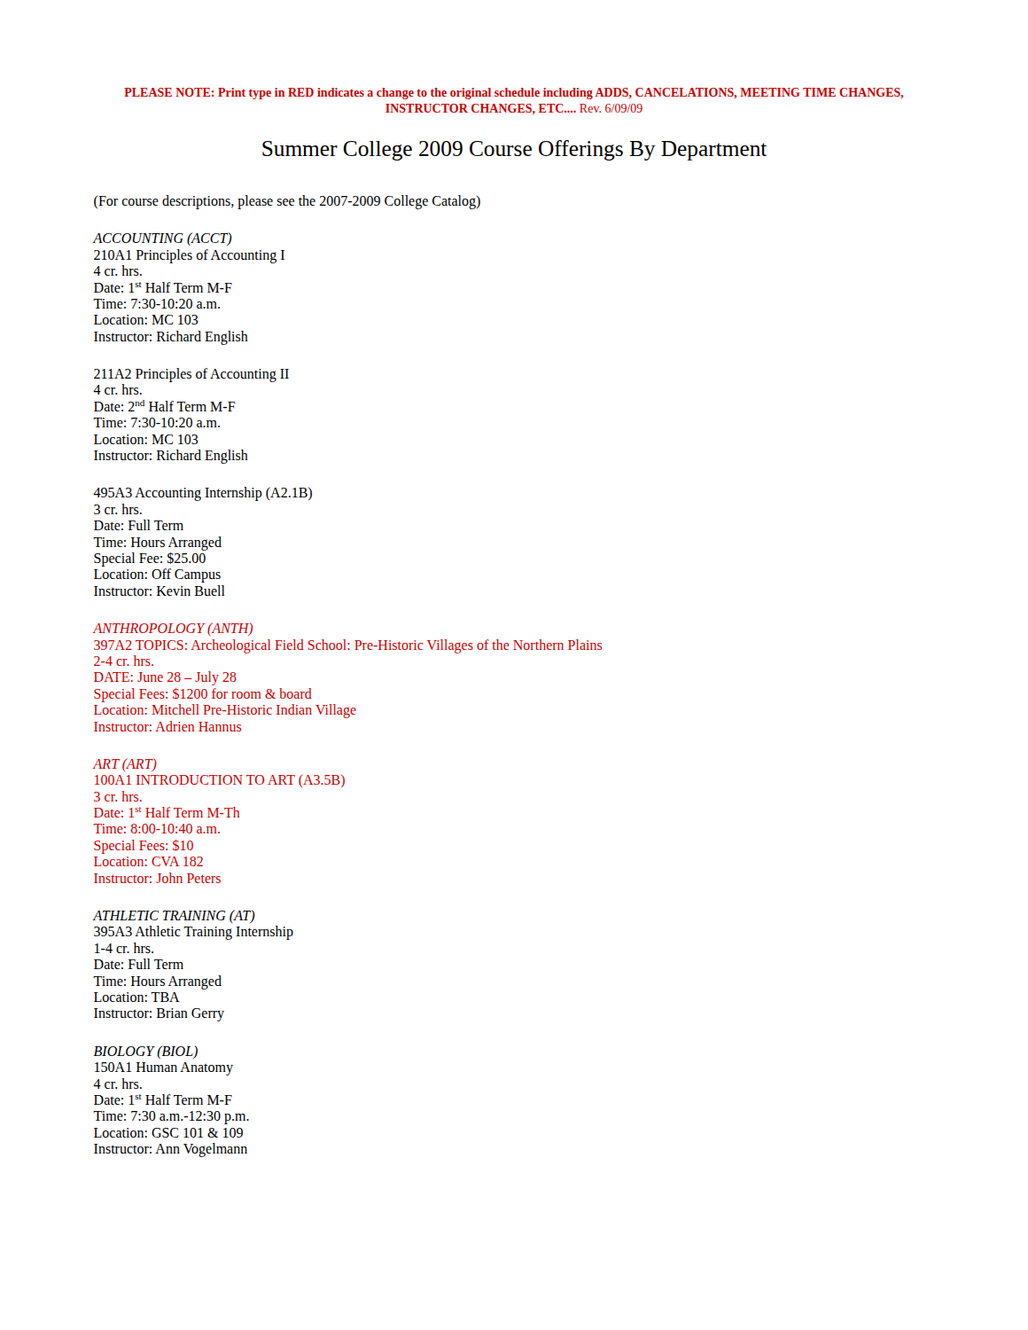PLEASE NOTE: Print type in RED indicates a change to the original schedule including ADDS, CANCELATIONS, MEETING TIME CHANGES, INSTRUCTOR CHANGES, ETC.... Rev. 6/09/09
Summer College 2009 Course Offerings By Department
(For course descriptions, please see the 2007-2009 College Catalog)
ACCOUNTING (ACCT)
210A1 Principles of Accounting I
4 cr. hrs.
Date: 1st Half Term M-F
Time: 7:30-10:20 a.m.
Location: MC 103
Instructor: Richard English
211A2 Principles of Accounting II
4 cr. hrs.
Date: 2nd Half Term M-F
Time: 7:30-10:20 a.m.
Location: MC 103
Instructor: Richard English
495A3 Accounting Internship (A2.1B)
3 cr. hrs.
Date: Full Term
Time: Hours Arranged
Special Fee: $25.00
Location: Off Campus
Instructor: Kevin Buell
ANTHROPOLOGY (ANTH)
397A2 TOPICS: Archeological Field School: Pre-Historic Villages of the Northern Plains
2-4 cr. hrs.
DATE: June 28 – July 28
Special Fees: $1200 for room & board
Location: Mitchell Pre-Historic Indian Village
Instructor: Adrien Hannus
ART (ART)
100A1 INTRODUCTION TO ART (A3.5B)
3 cr. hrs.
Date: 1st Half Term M-Th
Time: 8:00-10:40 a.m.
Special Fees: $10
Location: CVA 182
Instructor: John Peters
ATHLETIC TRAINING (AT)
395A3 Athletic Training Internship
1-4 cr. hrs.
Date: Full Term
Time: Hours Arranged
Location: TBA
Instructor: Brian Gerry
BIOLOGY (BIOL)
150A1 Human Anatomy
4 cr. hrs.
Date: 1st Half Term M-F
Time: 7:30 a.m.-12:30 p.m.
Location: GSC 101 & 109
Instructor: Ann Vogelmann